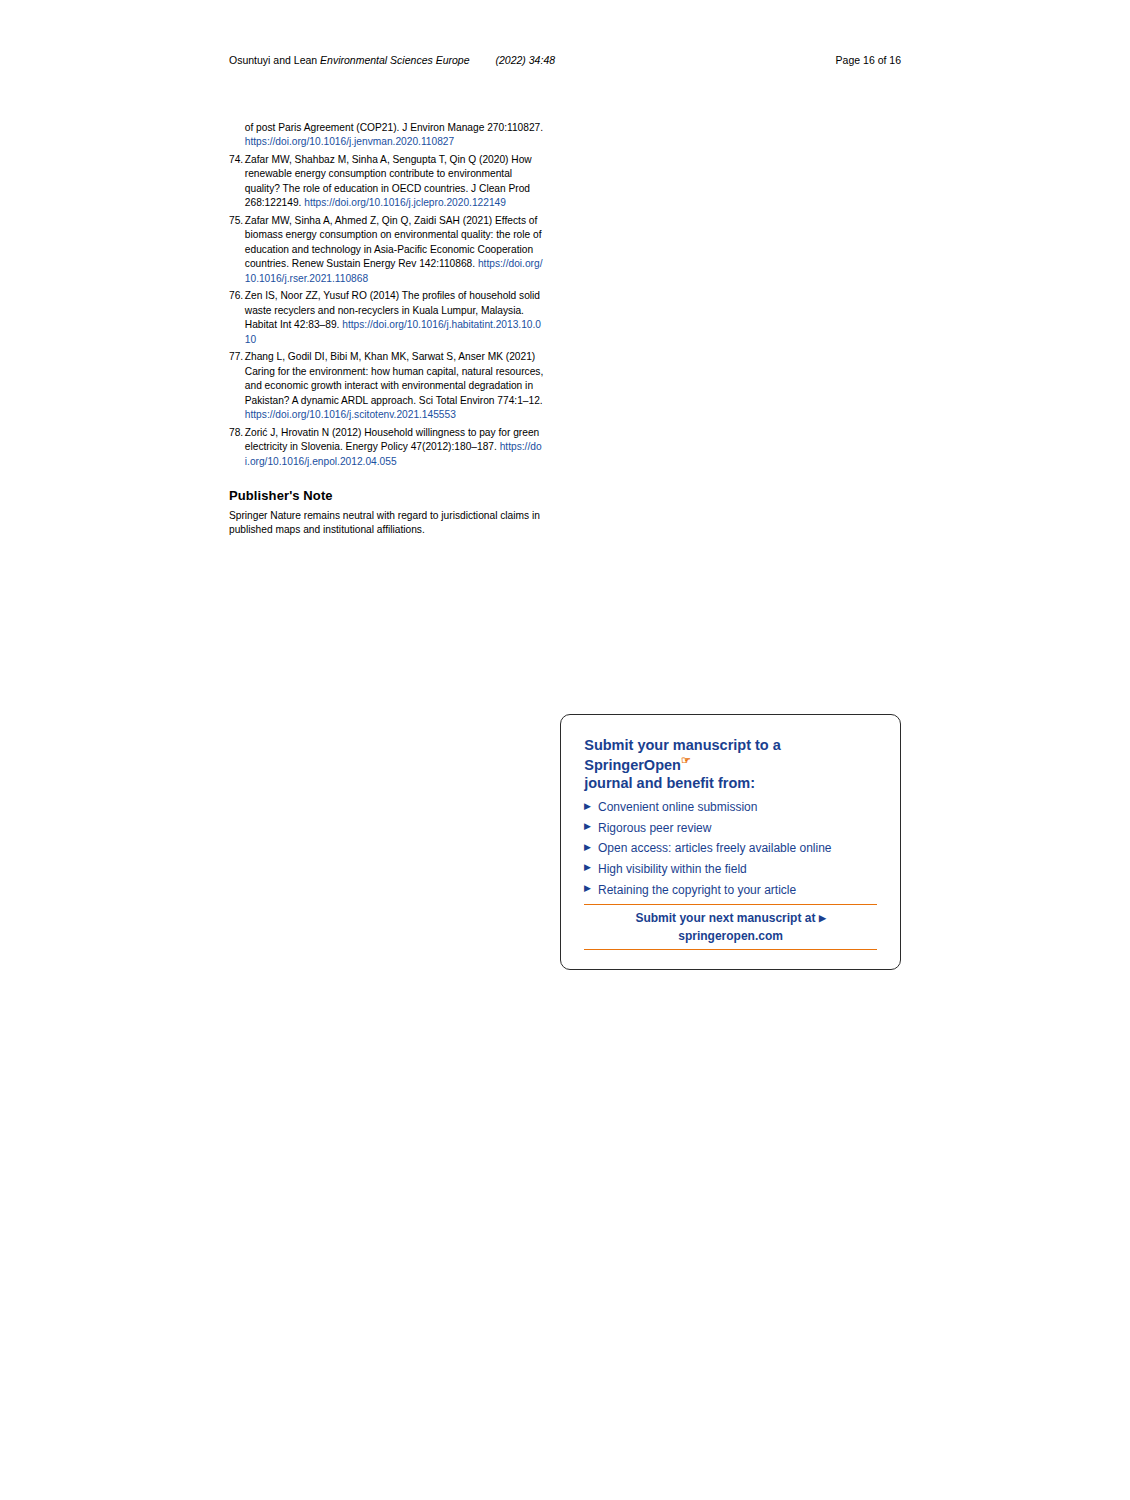Osuntuyi and Lean Environmental Sciences Europe (2022) 34:48
Page 16 of 16
of post Paris Agreement (COP21). J Environ Manage 270:110827. https://doi.org/10.1016/j.jenvman.2020.110827
74. Zafar MW, Shahbaz M, Sinha A, Sengupta T, Qin Q (2020) How renewable energy consumption contribute to environmental quality? The role of education in OECD countries. J Clean Prod 268:122149. https://doi.org/10.1016/j.jclepro.2020.122149
75. Zafar MW, Sinha A, Ahmed Z, Qin Q, Zaidi SAH (2021) Effects of biomass energy consumption on environmental quality: the role of education and technology in Asia-Pacific Economic Cooperation countries. Renew Sustain Energy Rev 142:110868. https://doi.org/10.1016/j.rser.2021.110868
76. Zen IS, Noor ZZ, Yusuf RO (2014) The profiles of household solid waste recyclers and non-recyclers in Kuala Lumpur, Malaysia. Habitat Int 42:83–89. https://doi.org/10.1016/j.habitatint.2013.10.010
77. Zhang L, Godil DI, Bibi M, Khan MK, Sarwat S, Anser MK (2021) Caring for the environment: how human capital, natural resources, and economic growth interact with environmental degradation in Pakistan? A dynamic ARDL approach. Sci Total Environ 774:1–12. https://doi.org/10.1016/j.scitotenv.2021.145553
78. Zorić J, Hrovatin N (2012) Household willingness to pay for green electricity in Slovenia. Energy Policy 47(2012):180–187. https://doi.org/10.1016/j.enpol.2012.04.055
Publisher's Note
Springer Nature remains neutral with regard to jurisdictional claims in published maps and institutional affiliations.
Submit your manuscript to a SpringerOpen☞
journal and benefit from:
Convenient online submission
Rigorous peer review
Open access: articles freely available online
High visibility within the field
Retaining the copyright to your article
Submit your next manuscript at ▶ springeropen.com